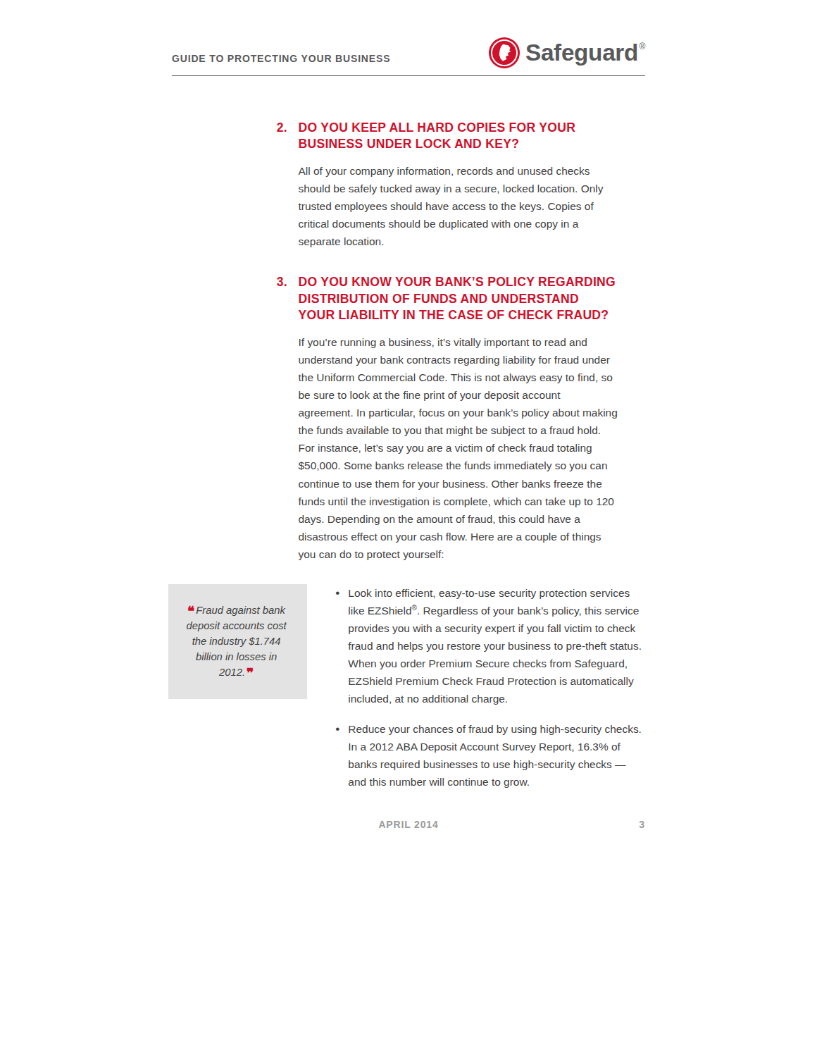Guide to Protecting Your Business
Safeguard®
2. Do you keep all hard copies for your business under lock and key?
All of your company information, records and unused checks should be safely tucked away in a secure, locked location. Only trusted employees should have access to the keys. Copies of critical documents should be duplicated with one copy in a separate location.
3. Do you know your bank’s policy regarding distribution of funds and understand your liability in the case of check fraud?
If you’re running a business, it’s vitally important to read and understand your bank contracts regarding liability for fraud under the Uniform Commercial Code. This is not always easy to find, so be sure to look at the fine print of your deposit account agreement. In particular, focus on your bank’s policy about making the funds available to you that might be subject to a fraud hold. For instance, let’s say you are a victim of check fraud totaling $50,000. Some banks release the funds immediately so you can continue to use them for your business. Other banks freeze the funds until the investigation is complete, which can take up to 120 days. Depending on the amount of fraud, this could have a disastrous effect on your cash flow. Here are a couple of things you can do to protect yourself:
❝Fraud against bank deposit accounts cost the industry $1.744 billion in losses in 2012.❞
Look into efficient, easy-to-use security protection services like EZShield®. Regardless of your bank’s policy, this service provides you with a security expert if you fall victim to check fraud and helps you restore your business to pre-theft status. When you order Premium Secure checks from Safeguard, EZShield Premium Check Fraud Protection is automatically included, at no additional charge.
Reduce your chances of fraud by using high-security checks. In a 2012 ABA Deposit Account Survey Report, 16.3% of banks required businesses to use high-security checks — and this number will continue to grow.
April 2014 3